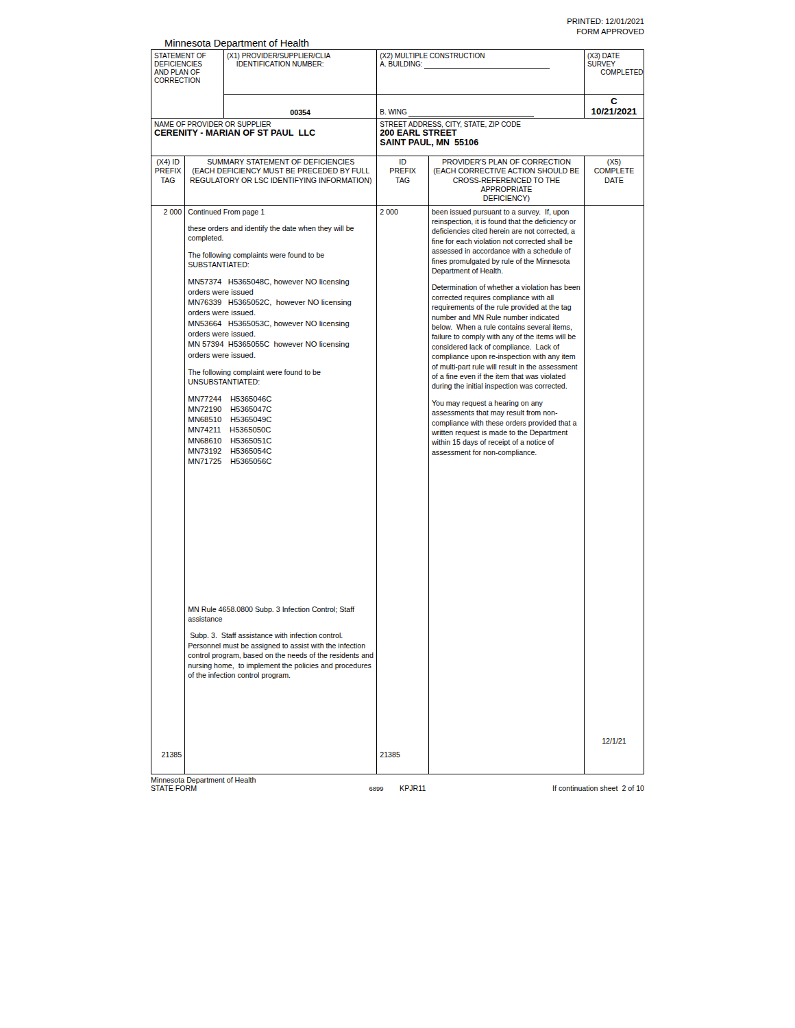PRINTED: 12/01/2021
FORM APPROVED
Minnesota Department of Health
| STATEMENT OF DEFICIENCIES AND PLAN OF CORRECTION | (X1) PROVIDER/SUPPLIER/CLIA IDENTIFICATION NUMBER: | (X2) MULTIPLE CONSTRUCTION A. BUILDING: | (X3) DATE SURVEY COMPLETED |
| 00354 | B. WING | C 10/21/2021 |
| NAME OF PROVIDER OR SUPPLIER CERENITY - MARIAN OF ST PAUL LLC | STREET ADDRESS, CITY, STATE, ZIP CODE 200 EARL STREET SAINT PAUL, MN 55106 |
| (X4) ID PREFIX TAG | SUMMARY STATEMENT OF DEFICIENCIES (EACH DEFICIENCY MUST BE PRECEDED BY FULL REGULATORY OR LSC IDENTIFYING INFORMATION) | ID PREFIX TAG | PROVIDER'S PLAN OF CORRECTION (EACH CORRECTIVE ACTION SHOULD BE CROSS-REFERENCED TO THE APPROPRIATE DEFICIENCY) | (X5) COMPLETE DATE |
| 2 000 21385 | Continued From page 1 these orders and identify the date when they will be completed. The following complaints were found to be SUBSTANTIATED: MN57374 H5365048C, however NO licensing orders were issued MN76339 H5365052C, however NO licensing orders were issued. MN53664 H5365053C, however NO licensing orders were issued. MN 57394 H5365055C however NO licensing orders were issued. The following complaint were found to be UNSUBSTANTIATED: MN77244 H5365046C MN72190 H5365047C MN68510 H5365049C MN74211 H5365050C MN68610 H5365051C MN73192 H5365054C MN71725 H5365056C MN Rule 4658.0800 Subp. 3 Infection Control; Staff assistance Subp. 3. Staff assistance with infection control. Personnel must be assigned to assist with the infection control program, based on the needs of the residents and nursing home, to implement the policies and procedures of the infection control program. | 2 000 21385 | been issued pursuant to a survey. If, upon reinspection, it is found that the deficiency or deficiencies cited herein are not corrected, a fine for each violation not corrected shall be assessed in accordance with a schedule of fines promulgated by rule of the Minnesota Department of Health. Determination of whether a violation has been corrected requires compliance with all requirements of the rule provided at the tag number and MN Rule number indicated below. When a rule contains several items, failure to comply with any of the items will be considered lack of compliance. Lack of compliance upon re-inspection with any item of multi-part rule will result in the assessment of a fine even if the item that was violated during the initial inspection was corrected. You may request a hearing on any assessments that may result from non-compliance with these orders provided that a written request is made to the Department within 15 days of receipt of a notice of assessment for non-compliance. | 12/1/21 |
Minnesota Department of Health
STATE FORM
6899 KPJR11
If continuation sheet 2 of 10